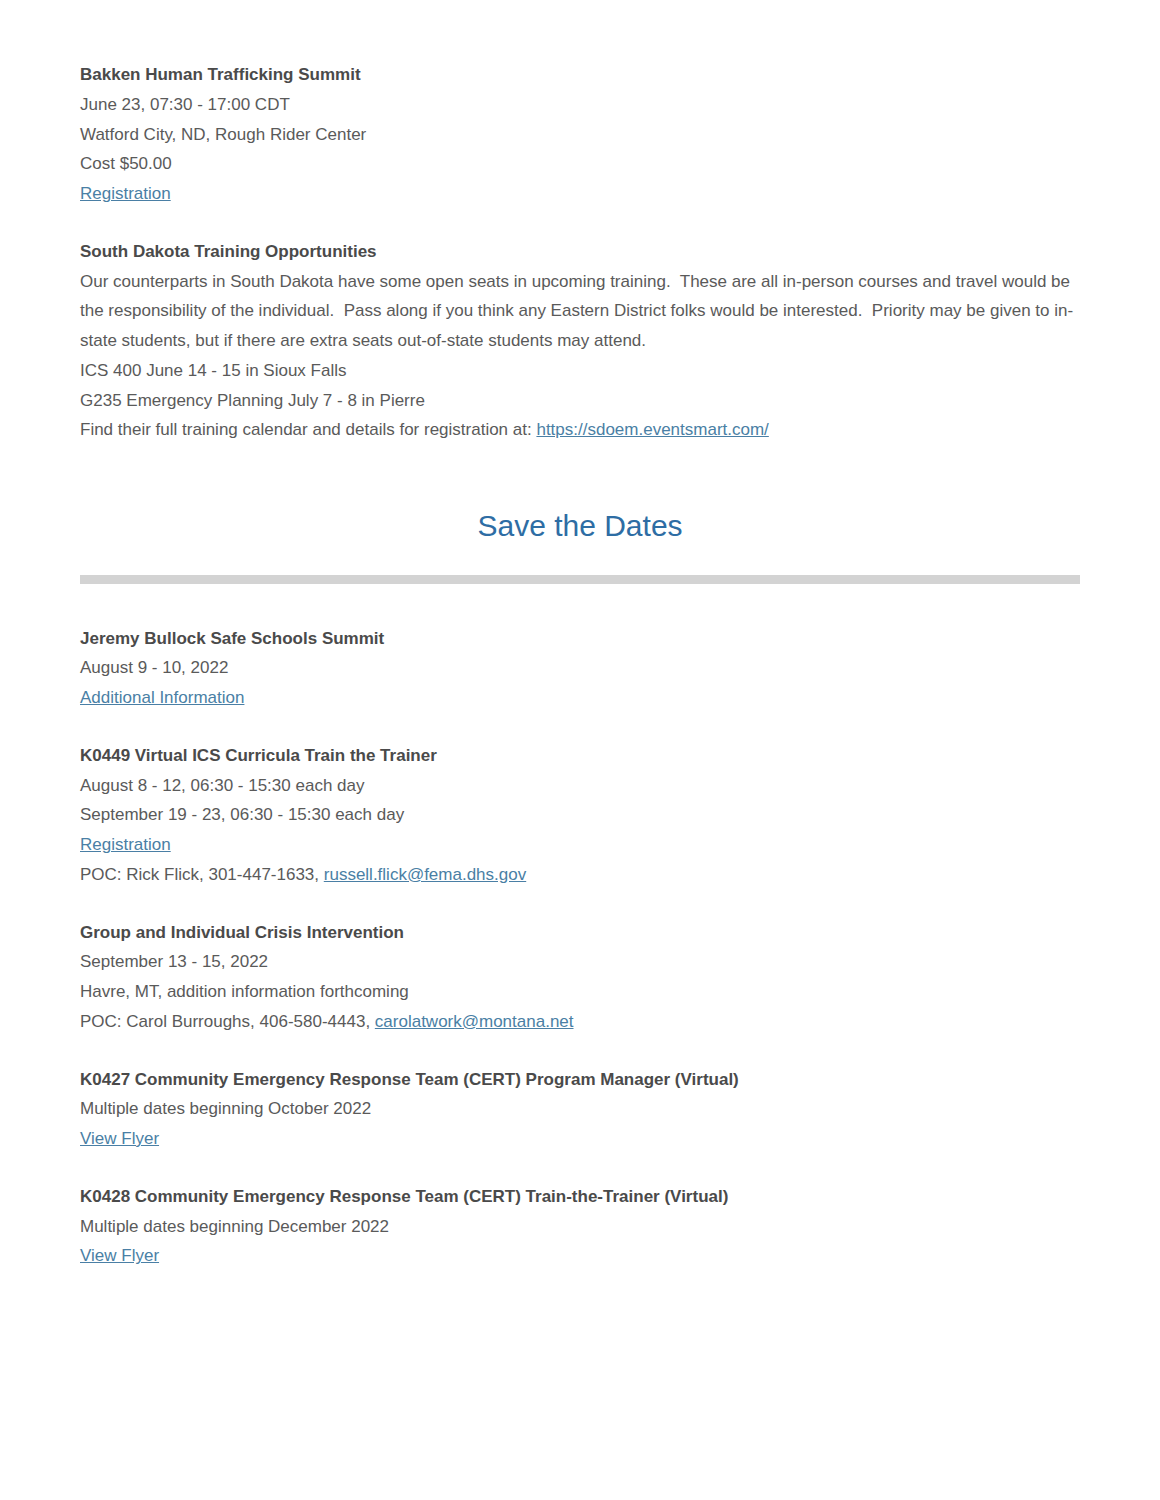Bakken Human Trafficking Summit
June 23, 07:30 - 17:00 CDT
Watford City, ND, Rough Rider Center
Cost $50.00
Registration
South Dakota Training Opportunities
Our counterparts in South Dakota have some open seats in upcoming training. These are all in-person courses and travel would be the responsibility of the individual. Pass along if you think any Eastern District folks would be interested. Priority may be given to in-state students, but if there are extra seats out-of-state students may attend.
ICS 400 June 14 - 15 in Sioux Falls
G235 Emergency Planning July 7 - 8 in Pierre
Find their full training calendar and details for registration at: https://sdoem.eventsmart.com/
Save the Dates
Jeremy Bullock Safe Schools Summit
August 9 - 10, 2022
Additional Information
K0449 Virtual ICS Curricula Train the Trainer
August 8 - 12, 06:30 - 15:30 each day
September 19 - 23, 06:30 - 15:30 each day
Registration
POC: Rick Flick, 301-447-1633, russell.flick@fema.dhs.gov
Group and Individual Crisis Intervention
September 13 - 15, 2022
Havre, MT, addition information forthcoming
POC: Carol Burroughs, 406-580-4443, carolatwork@montana.net
K0427 Community Emergency Response Team (CERT) Program Manager (Virtual)
Multiple dates beginning October 2022
View Flyer
K0428 Community Emergency Response Team (CERT) Train-the-Trainer (Virtual)
Multiple dates beginning December 2022
View Flyer